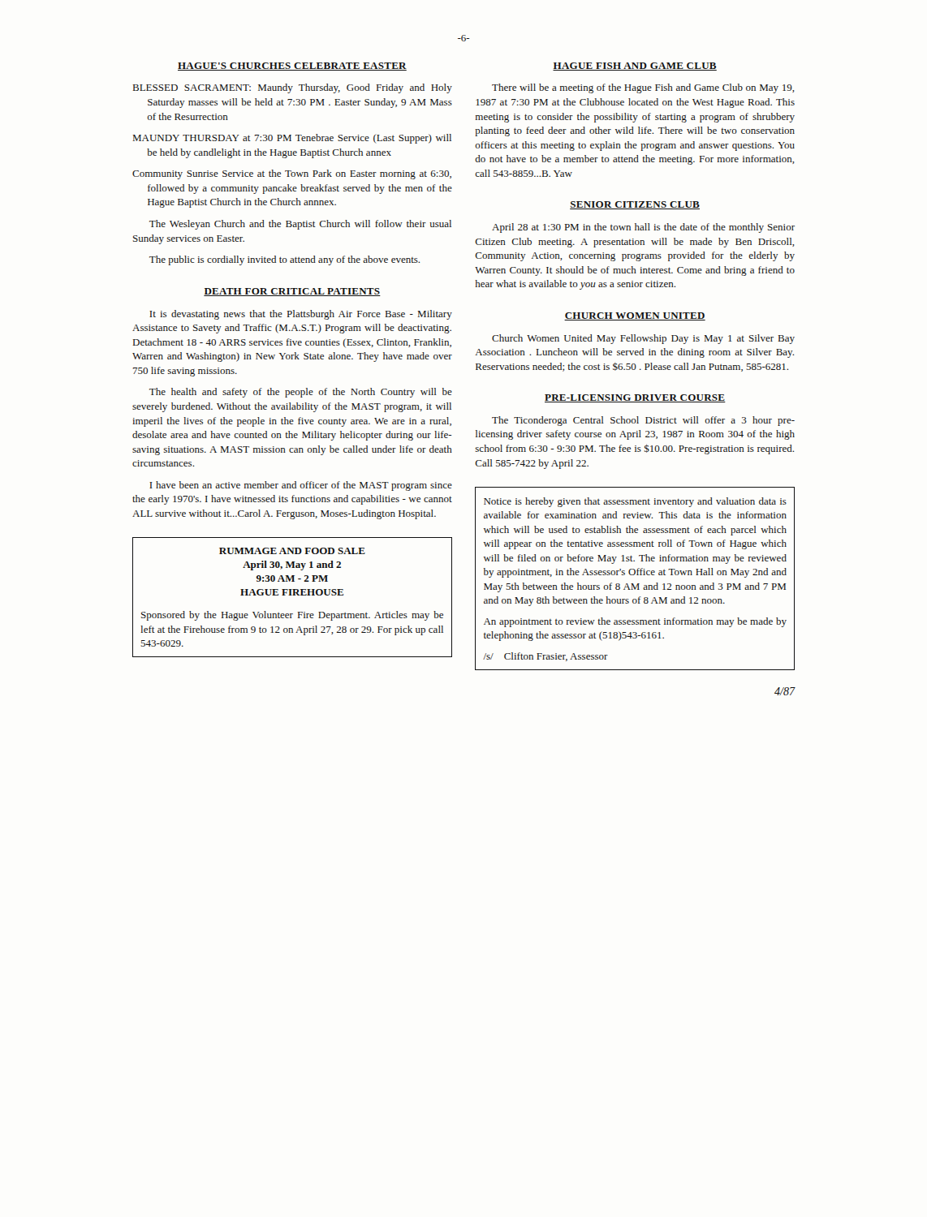-6-
HAGUE'S CHURCHES CELEBRATE EASTER
BLESSED SACRAMENT: Maundy Thursday, Good Friday and Holy Saturday masses will be held at 7:30 PM . Easter Sunday, 9 AM Mass of the Resurrection
MAUNDY THURSDAY at 7:30 PM Tenebrae Service (Last Supper) will be held by candlelight in the Hague Baptist Church annex
Community Sunrise Service at the Town Park on Easter morning at 6:30, followed by a community pancake breakfast served by the men of the Hague Baptist Church in the Church annnex.
The Wesleyan Church and the Baptist Church will follow their usual Sunday services on Easter.
The public is cordially invited to attend any of the above events.
DEATH FOR CRITICAL PATIENTS
It is devastating news that the Plattsburgh Air Force Base - Military Assistance to Savety and Traffic (M.A.S.T.) Program will be deactivating. Detachment 18 - 40 ARRS services five counties (Essex, Clinton, Franklin, Warren and Washington) in New York State alone. They have made over 750 life saving missions.
The health and safety of the people of the North Country will be severely burdened. Without the availability of the MAST program, it will imperil the lives of the people in the five county area. We are in a rural, desolate area and have counted on the Military helicopter during our life-saving situations. A MAST mission can only be called under life or death circumstances.
I have been an active member and officer of the MAST program since the early 1970's. I have witnessed its functions and capabilities - we cannot ALL survive without it...Carol A. Ferguson, Moses-Ludington Hospital.
RUMMAGE AND FOOD SALE
April 30, May 1 and 2
9:30 AM - 2 PM
HAGUE FIREHOUSE
Sponsored by the Hague Volunteer Fire Department. Articles may be left at the Firehouse from 9 to 12 on April 27, 28 or 29. For pick up call 543-6029.
HAGUE FISH AND GAME CLUB
There will be a meeting of the Hague Fish and Game Club on May 19, 1987 at 7:30 PM at the Clubhouse located on the West Hague Road. This meeting is to consider the possibility of starting a program of shrubbery planting to feed deer and other wild life. There will be two conservation officers at this meeting to explain the program and answer questions. You do not have to be a member to attend the meeting. For more information, call 543-8859...B. Yaw
SENIOR CITIZENS CLUB
April 28 at 1:30 PM in the town hall is the date of the monthly Senior Citizen Club meeting. A presentation will be made by Ben Driscoll, Community Action, concerning programs provided for the elderly by Warren County. It should be of much interest. Come and bring a friend to hear what is available to you as a senior citizen.
CHURCH WOMEN UNITED
Church Women United May Fellowship Day is May 1 at Silver Bay Association . Luncheon will be served in the dining room at Silver Bay. Reservations needed; the cost is $6.50 . Please call Jan Putnam, 585-6281.
PRE-LICENSING DRIVER COURSE
The Ticonderoga Central School District will offer a 3 hour pre-licensing driver safety course on April 23, 1987 in Room 304 of the high school from 6:30 - 9:30 PM. The fee is $10.00. Pre-registration is required. Call 585-7422 by April 22.
Notice is hereby given that assessment inventory and valuation data is available for examination and review. This data is the information which will be used to establish the assessment of each parcel which will appear on the tentative assessment roll of Town of Hague which will be filed on or before May 1st. The information may be reviewed by appointment, in the Assessor's Office at Town Hall on May 2nd and May 5th between the hours of 8 AM and 12 noon and 3 PM and 7 PM and on May 8th between the hours of 8 AM and 12 noon.
An appointment to review the assessment information may be made by telephoning the assessor at (518)543-6161.
/s/ Clifton Frasier, Assessor
4/87